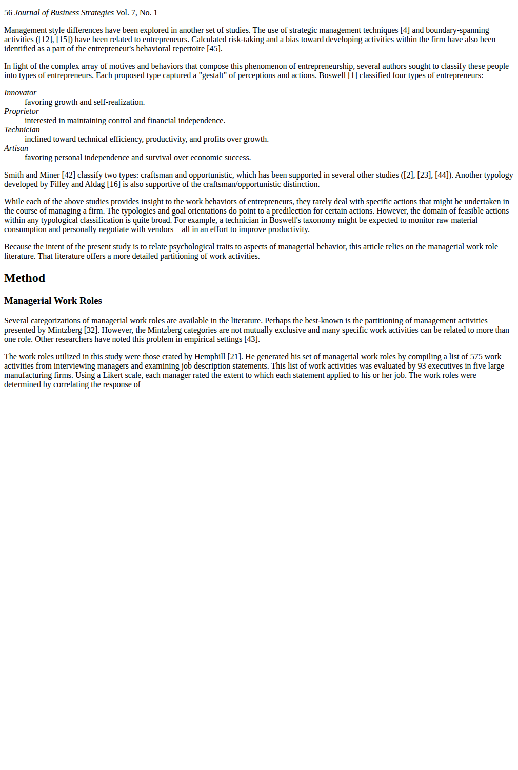56 Journal of Business Strategies Vol. 7, No. 1
Management style differences have been explored in another set of studies. The use of strategic management techniques [4] and boundary-spanning activities ([12], [15]) have been related to entrepreneurs. Calculated risk-taking and a bias toward developing activities within the firm have also been identified as a part of the entrepreneur's behavioral repertoire [45].
In light of the complex array of motives and behaviors that compose this phenomenon of entrepreneurship, several authors sought to classify these people into types of entrepreneurs. Each proposed type captured a "gestalt" of perceptions and actions. Boswell [1] classified four types of entrepreneurs:
Innovator
favoring growth and self-realization.
Proprietor
interested in maintaining control and financial independence.
Technician
inclined toward technical efficiency, productivity, and profits over growth.
Artisan
favoring personal independence and survival over economic success.
Smith and Miner [42] classify two types: craftsman and opportunistic, which has been supported in several other studies ([2], [23], [44]). Another typology developed by Filley and Aldag [16] is also supportive of the craftsman/opportunistic distinction.
While each of the above studies provides insight to the work behaviors of entrepreneurs, they rarely deal with specific actions that might be undertaken in the course of managing a firm. The typologies and goal orientations do point to a predilection for certain actions. However, the domain of feasible actions within any typological classification is quite broad. For example, a technician in Boswell's taxonomy might be expected to monitor raw material consumption and personally negotiate with vendors – all in an effort to improve productivity.
Because the intent of the present study is to relate psychological traits to aspects of managerial behavior, this article relies on the managerial work role literature. That literature offers a more detailed partitioning of work activities.
Method
Managerial Work Roles
Several categorizations of managerial work roles are available in the literature. Perhaps the best-known is the partitioning of management activities presented by Mintzberg [32]. However, the Mintzberg categories are not mutually exclusive and many specific work activities can be related to more than one role. Other researchers have noted this problem in empirical settings [43].
The work roles utilized in this study were those crated by Hemphill [21]. He generated his set of managerial work roles by compiling a list of 575 work activities from interviewing managers and examining job description statements. This list of work activities was evaluated by 93 executives in five large manufacturing firms. Using a Likert scale, each manager rated the extent to which each statement applied to his or her job. The work roles were determined by correlating the response of